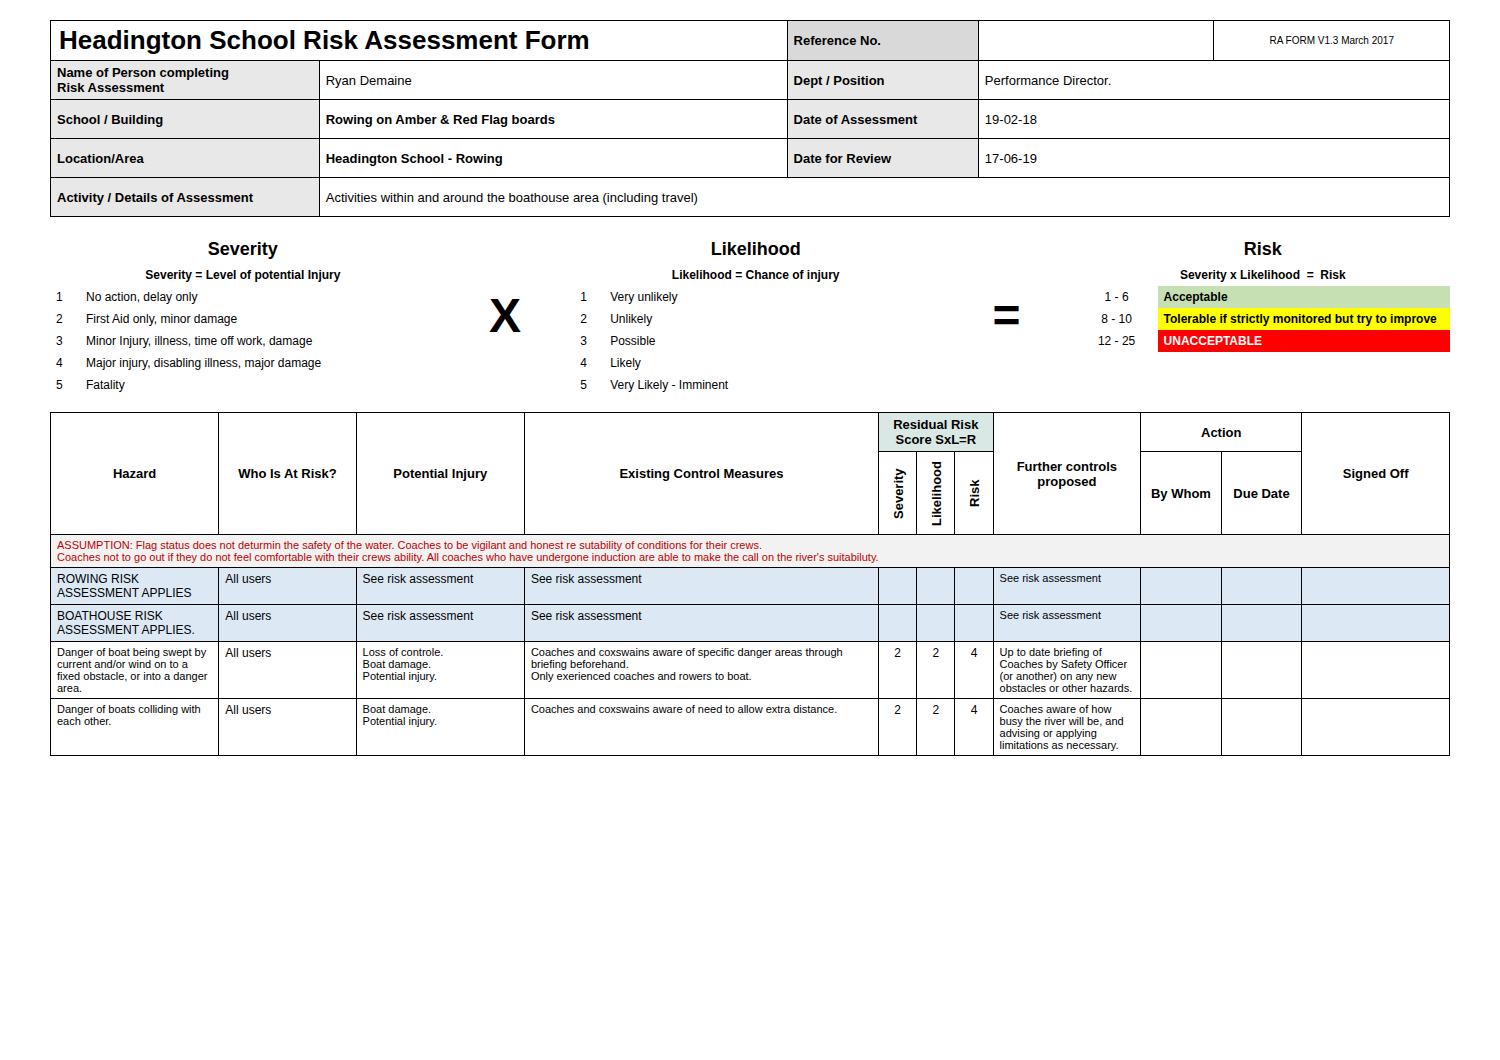| Headington School Risk Assessment Form | Reference No. | | RA FORM V1.3 March 2017 |
| Name of Person completing Risk Assessment | Ryan Demaine | Dept / Position | Performance Director. |
| School / Building | Rowing on Amber & Red Flag boards | Date of Assessment | 19-02-18 |
| Location/Area | Headington School - Rowing | Date for Review | 17-06-19 |
| Activity / Details of Assessment | Activities within and around the boathouse area (including travel) |
| / Severity / / Severity = Level of potential Injury / / 1 / No action, delay only / / 2 / First Aid only, minor damage / / 3 / Minor Injury, illness, time off work, damage / / 4 / Major injury, disabling illness, major damage / / 5 / Fatality / | X | / Likelihood / / Likelihood = Chance of injury / / 1 / Very unlikely / / 2 / Unlikely / / 3 / Possible / / 4 / Likely / / 5 / Very Likely - Imminent / | = | / Risk / / Severity x Likelihood = Risk / / 1 - 6 / Acceptable / / 8 - 10 / Tolerable if strictly monitored but try to improve / / 12 - 25 / UNACCEPTABLE / |
| Hazard | Who Is At Risk? | Potential Injury | Existing Control Measures | Residual Risk Score SxL=R | Further controls proposed | Action | Signed Off |
| --- | --- | --- | --- | --- | --- | --- | --- |
| Severity | Likelihood | Risk | By Whom | Due Date |
| ASSUMPTION: Flag status does not deturmin the safety of the water. Coaches to be vigilant and honest re sutability of conditions for their crews. Coaches not to go out if they do not feel comfortable with their crews ability. All coaches who have undergone induction are able to make the call on the river's suitabiluty. |
| ROWING RISK ASSESSMENT APPLIES | All users | See risk assessment | See risk assessment | | | | See risk assessment | | | |
| BOATHOUSE RISK ASSESSMENT APPLIES. | All users | See risk assessment | See risk assessment | | | | See risk assessment | | | |
| Danger of boat being swept by current and/or wind on to a fixed obstacle, or into a danger area. | All users | Loss of controle. Boat damage. Potential injury. | Coaches and coxswains aware of specific danger areas through briefing beforehand. Only exerienced coaches and rowers to boat. | 2 | 2 | 4 | Up to date briefing of Coaches by Safety Officer (or another) on any new obstacles or other hazards. | | | |
| Danger of boats colliding with each other. | All users | Boat damage. Potential injury. | Coaches and coxswains aware of need to allow extra distance. | 2 | 2 | 4 | Coaches aware of how busy the river will be, and advising or applying limitations as necessary. | | | |